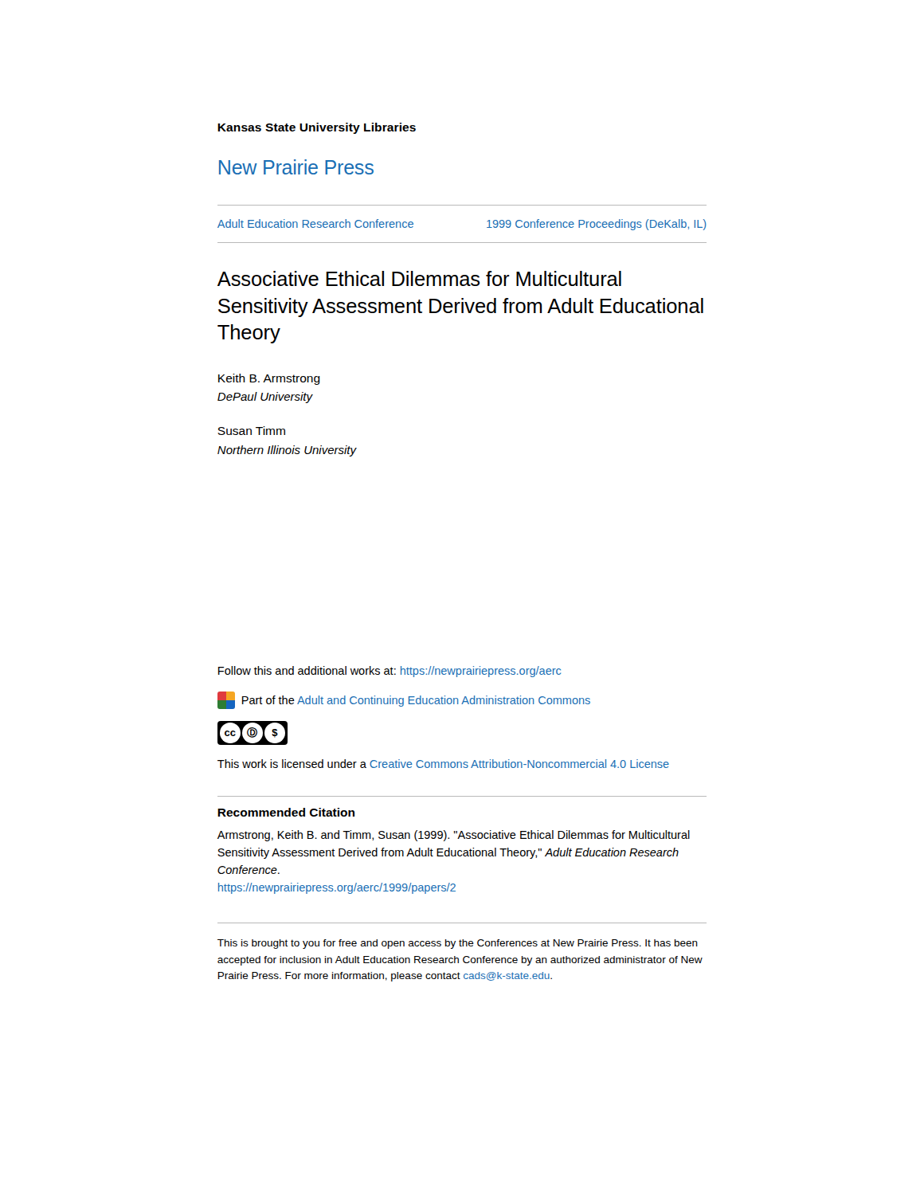Kansas State University Libraries
New Prairie Press
Adult Education Research Conference
1999 Conference Proceedings (DeKalb, IL)
Associative Ethical Dilemmas for Multicultural Sensitivity Assessment Derived from Adult Educational Theory
Keith B. Armstrong DePaul University
Susan Timm Northern Illinois University
Follow this and additional works at: https://newprairiepress.org/aerc
Part of the Adult and Continuing Education Administration Commons
cc Ⓓ $
This work is licensed under a Creative Commons Attribution-Noncommercial 4.0 License
Recommended Citation
Armstrong, Keith B. and Timm, Susan (1999). "Associative Ethical Dilemmas for Multicultural Sensitivity Assessment Derived from Adult Educational Theory," Adult Education Research Conference.
https://newprairiepress.org/aerc/1999/papers/2
This is brought to you for free and open access by the Conferences at New Prairie Press. It has been accepted for inclusion in Adult Education Research Conference by an authorized administrator of New Prairie Press. For more information, please contact cads@k-state.edu.